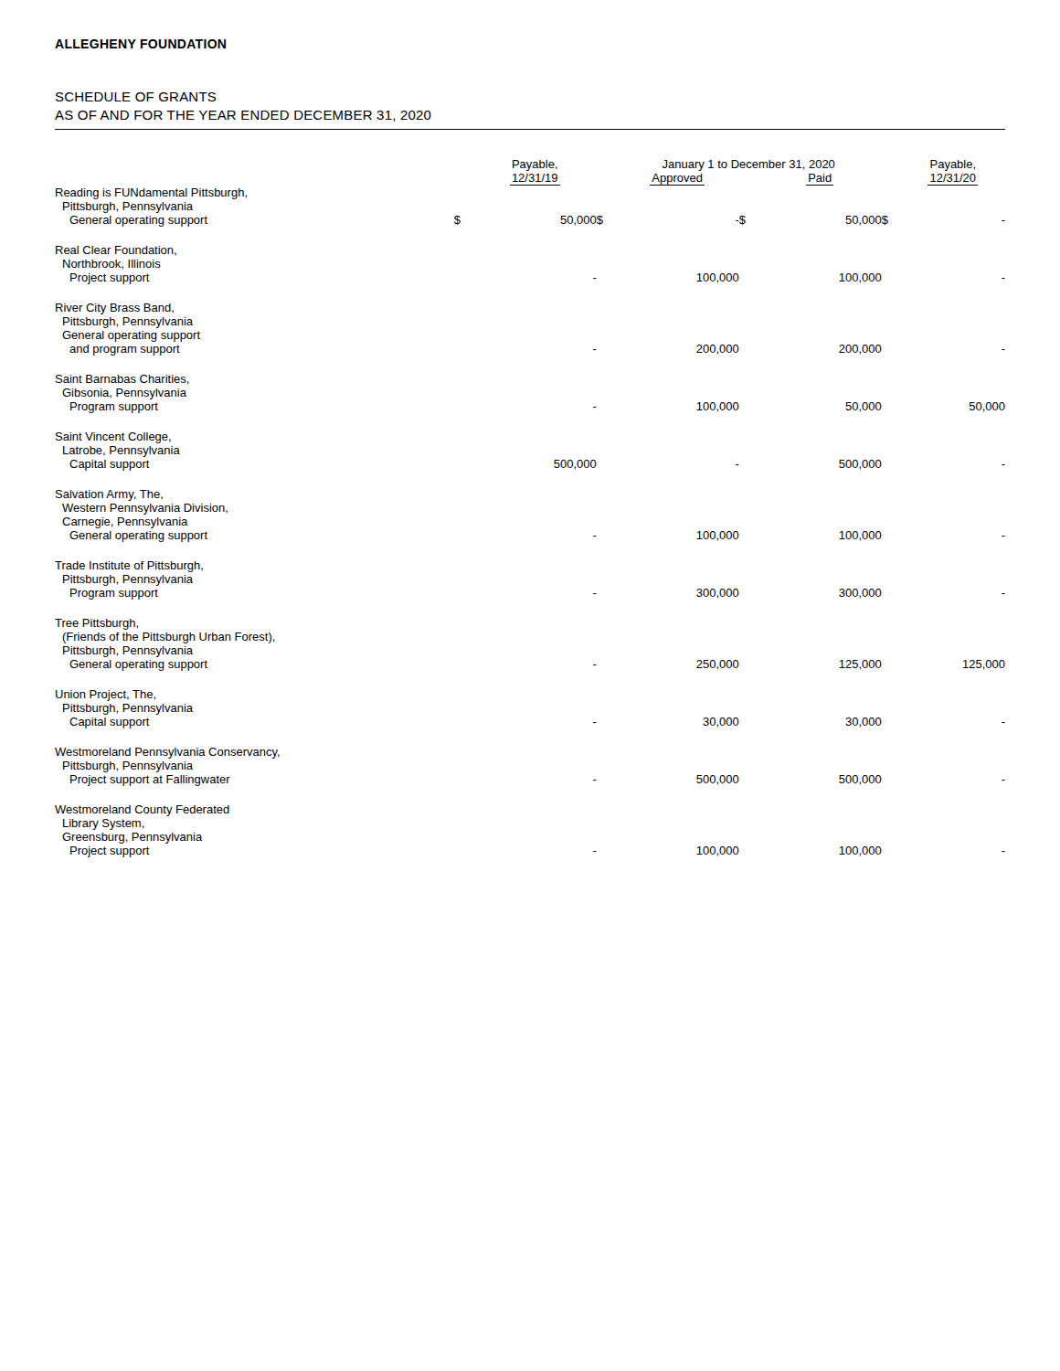ALLEGHENY FOUNDATION
SCHEDULE OF GRANTS
AS OF AND FOR THE YEAR ENDED DECEMBER 31, 2020
| | | Payable, | | January 1 to December 31, 2020 | | Payable, |
| | | 12/31/19 | | Approved | | Paid | | 12/31/20 |
| Reading is FUNdamental Pittsburgh, | | | | | | | | |
| Pittsburgh, Pennsylvania | | | | | | | | |
| General operating support | $ | 50,000 | $ | - | $ | 50,000 | $ | - |
| Real Clear Foundation, | | | | | | | | |
| Northbrook, Illinois | | | | | | | | |
| Project support | | - | | 100,000 | | 100,000 | | - |
| River City Brass Band, | | | | | | | | |
| Pittsburgh, Pennsylvania | | | | | | | | |
| General operating support | | | | | | | | |
| and program support | | - | | 200,000 | | 200,000 | | - |
| Saint Barnabas Charities, | | | | | | | | |
| Gibsonia, Pennsylvania | | | | | | | | |
| Program support | | - | | 100,000 | | 50,000 | | 50,000 |
| Saint Vincent College, | | | | | | | | |
| Latrobe, Pennsylvania | | | | | | | | |
| Capital support | | 500,000 | | - | | 500,000 | | - |
| Salvation Army, The, | | | | | | | | |
| Western Pennsylvania Division, | | | | | | | | |
| Carnegie, Pennsylvania | | | | | | | | |
| General operating support | | - | | 100,000 | | 100,000 | | - |
| Trade Institute of Pittsburgh, | | | | | | | | |
| Pittsburgh, Pennsylvania | | | | | | | | |
| Program support | | - | | 300,000 | | 300,000 | | - |
| Tree Pittsburgh, | | | | | | | | |
| (Friends of the Pittsburgh Urban Forest), | | | | | | | | |
| Pittsburgh, Pennsylvania | | | | | | | | |
| General operating support | | - | | 250,000 | | 125,000 | | 125,000 |
| Union Project, The, | | | | | | | | |
| Pittsburgh, Pennsylvania | | | | | | | | |
| Capital support | | - | | 30,000 | | 30,000 | | - |
| Westmoreland Pennsylvania Conservancy, | | | | | | | | |
| Pittsburgh, Pennsylvania | | | | | | | | |
| Project support at Fallingwater | | - | | 500,000 | | 500,000 | | - |
| Westmoreland County Federated | | | | | | | | |
| Library System, | | | | | | | | |
| Greensburg, Pennsylvania | | | | | | | | |
| Project support | | - | | 100,000 | | 100,000 | | - |